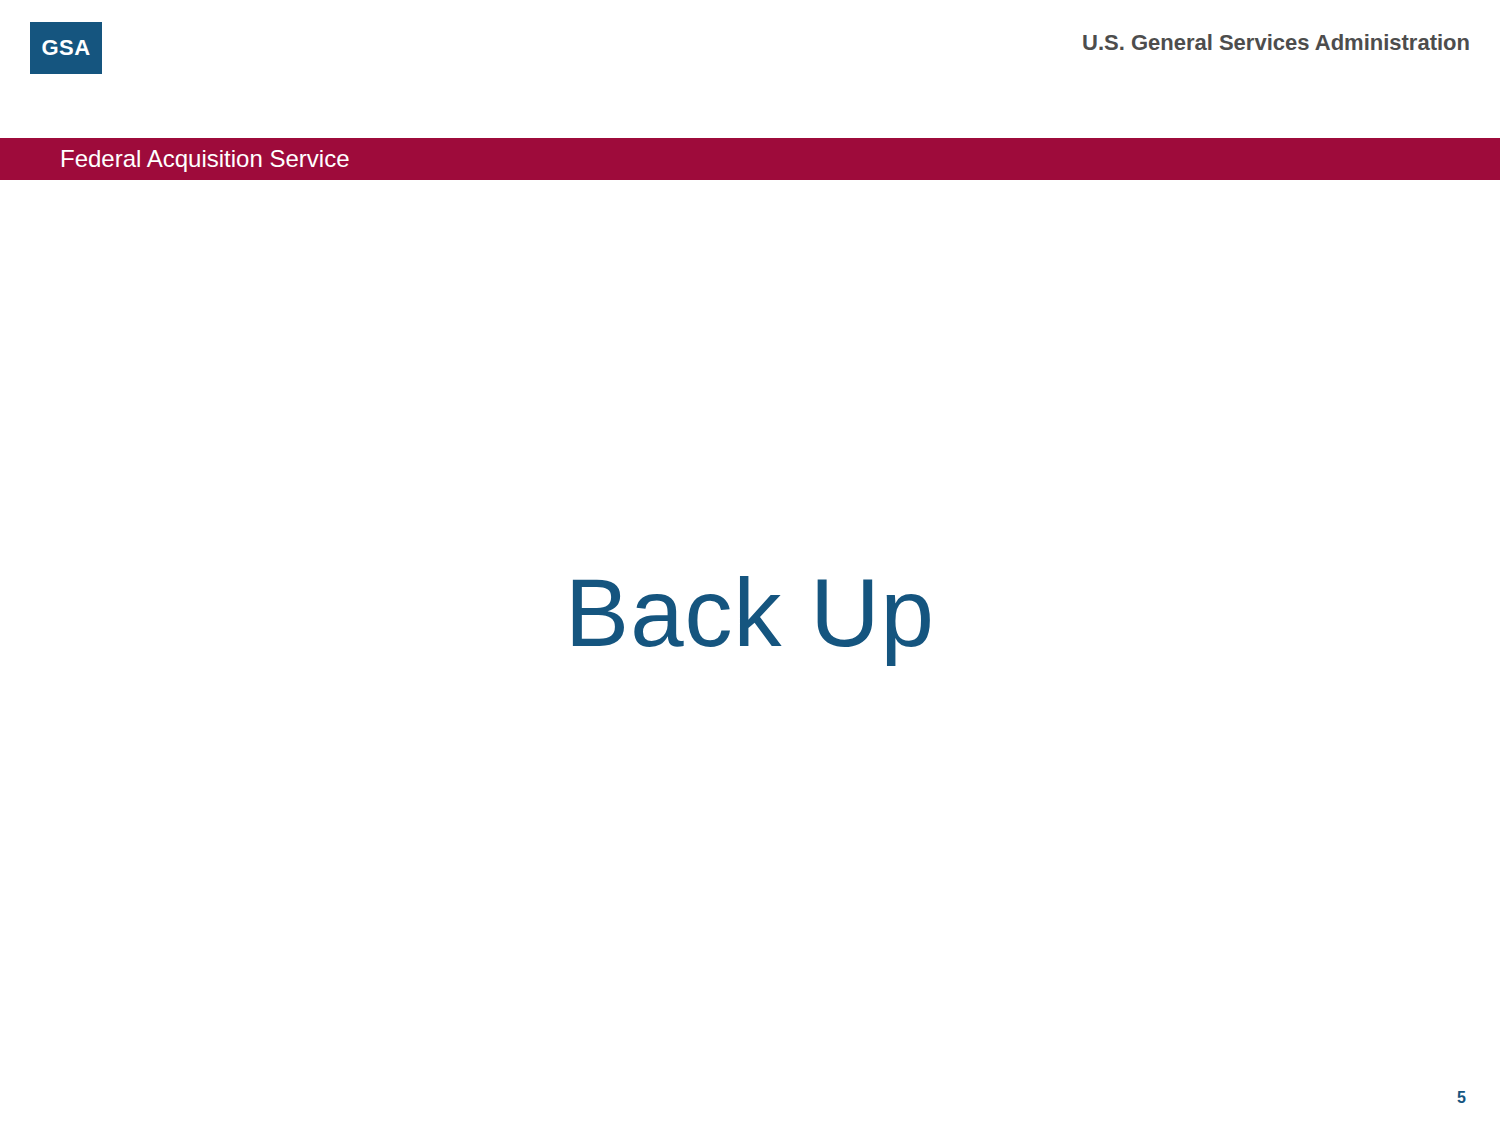GSA
U.S. General Services Administration
Federal Acquisition Service
Back Up
5